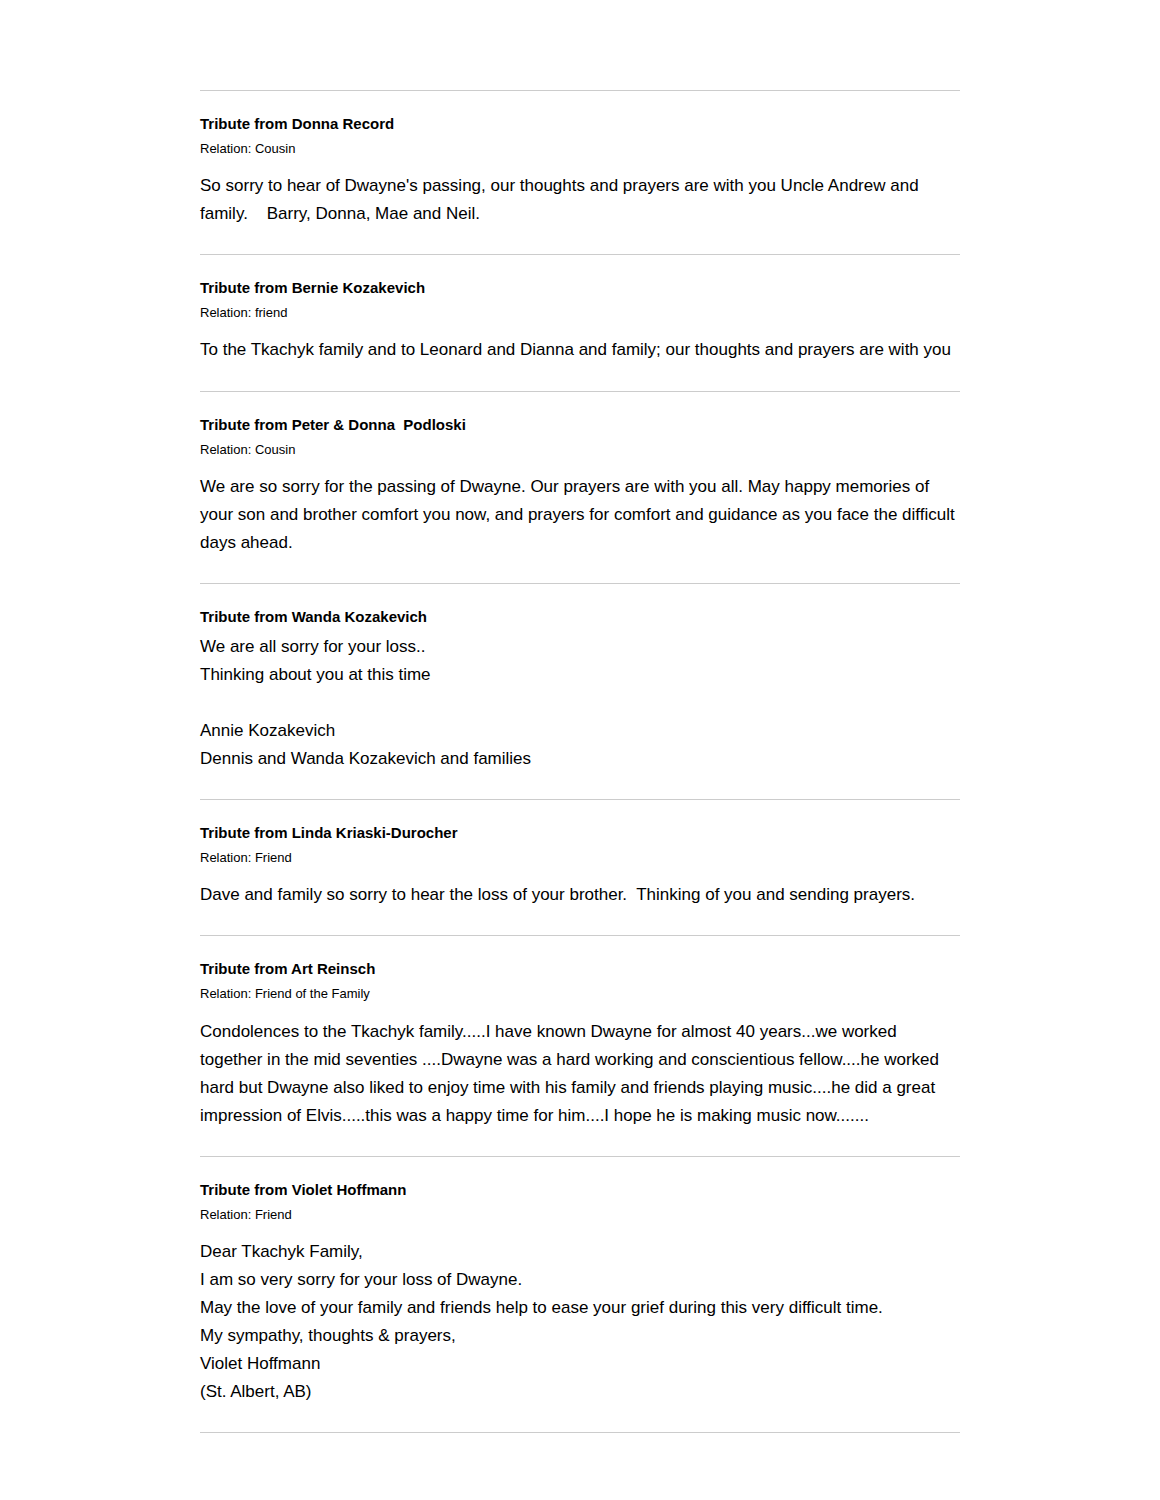Tribute from Donna Record
Relation: Cousin
So sorry to hear of Dwayne's passing, our thoughts and prayers are with you Uncle Andrew and family. Barry, Donna, Mae and Neil.
Tribute from Bernie Kozakevich
Relation: friend
To the Tkachyk family and to Leonard and Dianna and family; our thoughts and prayers are with you
Tribute from Peter & Donna Podloski
Relation: Cousin
We are so sorry for the passing of Dwayne. Our prayers are with you all. May happy memories of your son and brother comfort you now, and prayers for comfort and guidance as you face the difficult days ahead.
Tribute from Wanda Kozakevich
We are all sorry for your loss..
Thinking about you at this time
Annie Kozakevich
Dennis and Wanda Kozakevich and families
Tribute from Linda Kriaski-Durocher
Relation: Friend
Dave and family so sorry to hear the loss of your brother. Thinking of you and sending prayers.
Tribute from Art Reinsch
Relation: Friend of the Family
Condolences to the Tkachyk family.....I have known Dwayne for almost 40 years...we worked together in the mid seventies ....Dwayne was a hard working and conscientious fellow....he worked hard but Dwayne also liked to enjoy time with his family and friends playing music....he did a great impression of Elvis.....this was a happy time for him....I hope he is making music now.......
Tribute from Violet Hoffmann
Relation: Friend
Dear Tkachyk Family,
I am so very sorry for your loss of Dwayne.
May the love of your family and friends help to ease your grief during this very difficult time.
My sympathy, thoughts & prayers,
Violet Hoffmann
(St. Albert, AB)